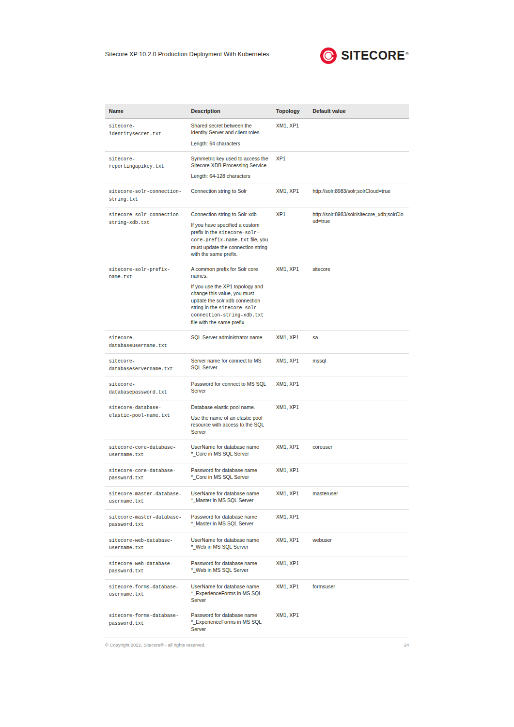Sitecore XP 10.2.0 Production Deployment With Kubernetes
SITECORE®
| Name | Description | Topology | Default value |
| --- | --- | --- | --- |
| sitecore-identitysecret.txt | Shared secret between the Identity Server and client roles Length: 64 characters | XM1, XP1 | |
| sitecore-reportingapikey.txt | Symmetric key used to access the Sitecore XDB Processing Service Length: 64-128 characters | XP1 | |
| sitecore-solr-connection-string.txt | Connection string to Solr | XM1, XP1 | http://solr:8983/solr;solrCloud=true |
| sitecore-solr-connection-string-xdb.txt | Connection string to Solr-xdb If you have specified a custom prefix in the sitecore-solr-core-prefix-name.txt file, you must update the connection string with the same prefix. | XP1 | http://solr:8983/solr/sitecore_xdb;solrCloud=true |
| sitecore-solr-prefix-name.txt | A common prefix for Solr core names. If you use the XP1 topology and change this value, you must update the solr xdb connection string in the sitecore-solr-connection-string-xdb.txt file with the same prefix. | XM1, XP1 | sitecore |
| sitecore-databaseusername.txt | SQL Server administrator name | XM1, XP1 | sa |
| sitecore-databaseservername.txt | Server name for connect to MS SQL Server | XM1, XP1 | mssql |
| sitecore-databasepassword.txt | Password for connect to MS SQL Server | XM1, XP1 | |
| sitecore-database-elastic-pool-name.txt | Database elastic pool name. Use the name of an elastic pool resource with access to the SQL Server | XM1, XP1 | |
| sitecore-core-database-username.txt | UserName for database name *_Core in MS SQL Server | XM1, XP1 | coreuser |
| sitecore-core-database-password.txt | Password for database name *_Core in MS SQL Server | XM1, XP1 | |
| sitecore-master-database-username.txt | UserName for database name *_Master in MS SQL Server | XM1, XP1 | masteruser |
| sitecore-master-database-password.txt | Password for database name *_Master in MS SQL Server | XM1, XP1 | |
| sitecore-web-database-username.txt | UserName for database name *_Web in MS SQL Server | XM1, XP1 | webuser |
| sitecore-web-database-password.txt | Password for database name *_Web in MS SQL Server | XM1, XP1 | |
| sitecore-forms-database-username.txt | UserName for database name *_ExperienceForms in MS SQL Server | XM1, XP1 | formsuser |
| sitecore-forms-database-password.txt | Password for database name *_ExperienceForms in MS SQL Server | XM1, XP1 | |
© Copyright 2022, Sitecore® - all rights reserved.
24